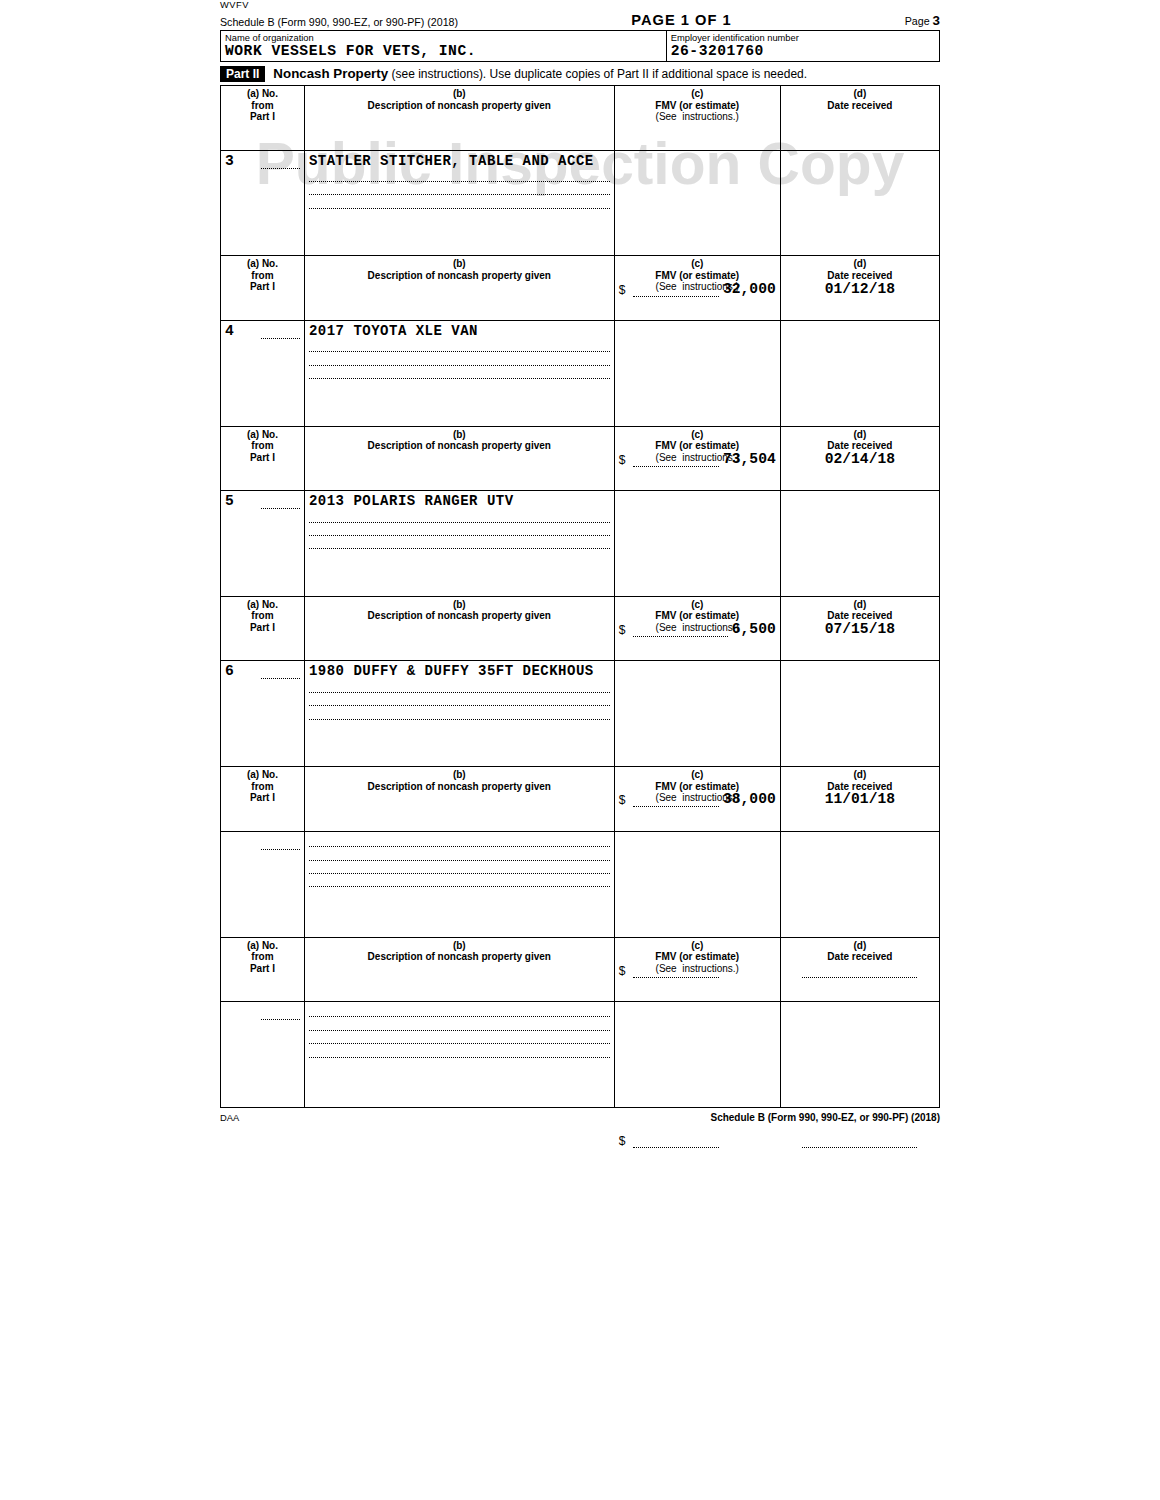WVFV
Public Inspection Copy
Schedule B (Form 990, 990-EZ, or 990-PF) (2018)
PAGE 1 OF 1
Page 3
| Name of organization WORK VESSELS FOR VETS, INC. | Employer identification number 26-3201760 |
Part II
Noncash Property (see instructions). Use duplicate copies of Part II if additional space is needed.
| (a) No. from Part I | (b) Description of noncash property given | (c) FMV (or estimate) (See instructions.) | (d) Date received |
| 3 | STATLER STITCHER, TABLE AND ACCE | $ 32,000 | 01/12/18 |
| (a) No. from Part I | (b) Description of noncash property given | (c) FMV (or estimate) (See instructions.) | (d) Date received |
| 4 | 2017 TOYOTA XLE VAN | $ 73,504 | 02/14/18 |
| (a) No. from Part I | (b) Description of noncash property given | (c) FMV (or estimate) (See instructions.) | (d) Date received |
| 5 | 2013 POLARIS RANGER UTV | $ 6,500 | 07/15/18 |
| (a) No. from Part I | (b) Description of noncash property given | (c) FMV (or estimate) (See instructions.) | (d) Date received |
| 6 | 1980 DUFFY & DUFFY 35FT DECKHOUS | $ 38,000 | 11/01/18 |
| (a) No. from Part I | (b) Description of noncash property given | (c) FMV (or estimate) (See instructions.) | (d) Date received |
| | | $ | |
| (a) No. from Part I | (b) Description of noncash property given | (c) FMV (or estimate) (See instructions.) | (d) Date received |
| | | $ | |
DAA
Schedule B (Form 990, 990-EZ, or 990-PF) (2018)